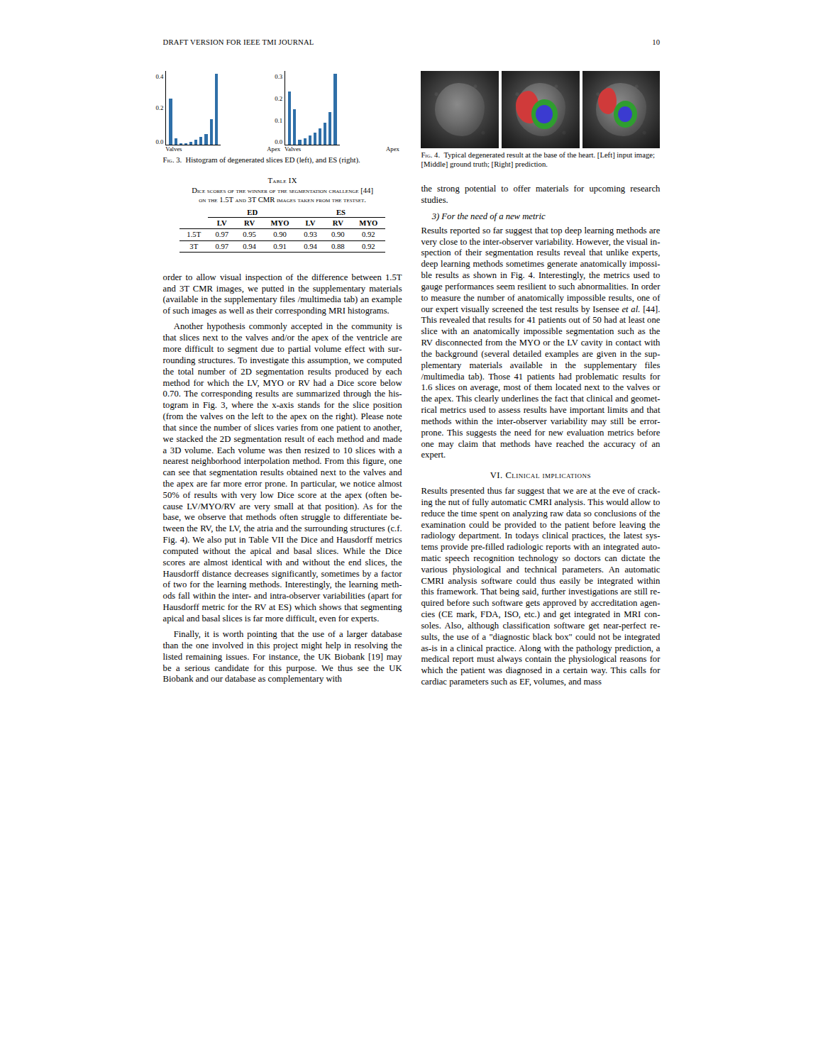Draft version for IEEE TMI journal
10
0.4 0.2 0.0
Valves Apex
0.3 0.2 0.1 0.0
Valves Apex
Fig. 3. Histogram of degenerated slices ED (left), and ES (right).
Table IX
Dice scores of the winner of the segmentation challenge [44]
on the 1.5T and 3T CMR images taken from the testset.
| | ED | ES |
| | LV | RV | MYO | LV | RV | MYO |
| 1.5T | 0.97 | 0.95 | 0.90 | 0.93 | 0.90 | 0.92 |
| 3T | 0.97 | 0.94 | 0.91 | 0.94 | 0.88 | 0.92 |
order to allow visual inspection of the difference between 1.5T and 3T CMR images, we putted in the supplementary materials (available in the supplementary files /multimedia tab) an example of such images as well as their corresponding MRI histograms.
Another hypothesis commonly accepted in the community is that slices next to the valves and/or the apex of the ventricle are more difficult to segment due to partial volume effect with surrounding structures. To investigate this assumption, we computed the total number of 2D segmentation results produced by each method for which the LV, MYO or RV had a Dice score below 0.70. The corresponding results are summarized through the histogram in Fig. 3, where the x-axis stands for the slice position (from the valves on the left to the apex on the right). Please note that since the number of slices varies from one patient to another, we stacked the 2D segmentation result of each method and made a 3D volume. Each volume was then resized to 10 slices with a nearest neighborhood interpolation method. From this figure, one can see that segmentation results obtained next to the valves and the apex are far more error prone. In particular, we notice almost 50% of results with very low Dice score at the apex (often because LV/MYO/RV are very small at that position). As for the base, we observe that methods often struggle to differentiate between the RV, the LV, the atria and the surrounding structures (c.f. Fig. 4). We also put in Table VII the Dice and Hausdorff metrics computed without the apical and basal slices. While the Dice scores are almost identical with and without the end slices, the Hausdorff distance decreases significantly, sometimes by a factor of two for the learning methods. Interestingly, the learning methods fall within the inter- and intra-observer variabilities (apart for Hausdorff metric for the RV at ES) which shows that segmenting apical and basal slices is far more difficult, even for experts.
Finally, it is worth pointing that the use of a larger database than the one involved in this project might help in resolving the listed remaining issues. For instance, the UK Biobank [19] may be a serious candidate for this purpose. We thus see the UK Biobank and our database as complementary with
Fig. 4. Typical degenerated result at the base of the heart. [Left] input image; [Middle] ground truth; [Right] prediction.
the strong potential to offer materials for upcoming research studies.
3) For the need of a new metric
Results reported so far suggest that top deep learning methods are very close to the inter-observer variability. However, the visual inspection of their segmentation results reveal that unlike experts, deep learning methods sometimes generate anatomically impossible results as shown in Fig. 4. Interestingly, the metrics used to gauge performances seem resilient to such abnormalities. In order to measure the number of anatomically impossible results, one of our expert visually screened the test results by Isensee et al. [44]. This revealed that results for 41 patients out of 50 had at least one slice with an anatomically impossible segmentation such as the RV disconnected from the MYO or the LV cavity in contact with the background (several detailed examples are given in the supplementary materials available in the supplementary files /multimedia tab). Those 41 patients had problematic results for 1.6 slices on average, most of them located next to the valves or the apex. This clearly underlines the fact that clinical and geometrical metrics used to assess results have important limits and that methods within the inter-observer variability may still be error-prone. This suggests the need for new evaluation metrics before one may claim that methods have reached the accuracy of an expert.
VI. Clinical implications
Results presented thus far suggest that we are at the eve of cracking the nut of fully automatic CMRI analysis. This would allow to reduce the time spent on analyzing raw data so conclusions of the examination could be provided to the patient before leaving the radiology department. In todays clinical practices, the latest systems provide pre-filled radiologic reports with an integrated automatic speech recognition technology so doctors can dictate the various physiological and technical parameters. An automatic CMRI analysis software could thus easily be integrated within this framework. That being said, further investigations are still required before such software gets approved by accreditation agencies (CE mark, FDA, ISO, etc.) and get integrated in MRI consoles. Also, although classification software get near-perfect results, the use of a "diagnostic black box" could not be integrated as-is in a clinical practice. Along with the pathology prediction, a medical report must always contain the physiological reasons for which the patient was diagnosed in a certain way. This calls for cardiac parameters such as EF, volumes, and mass